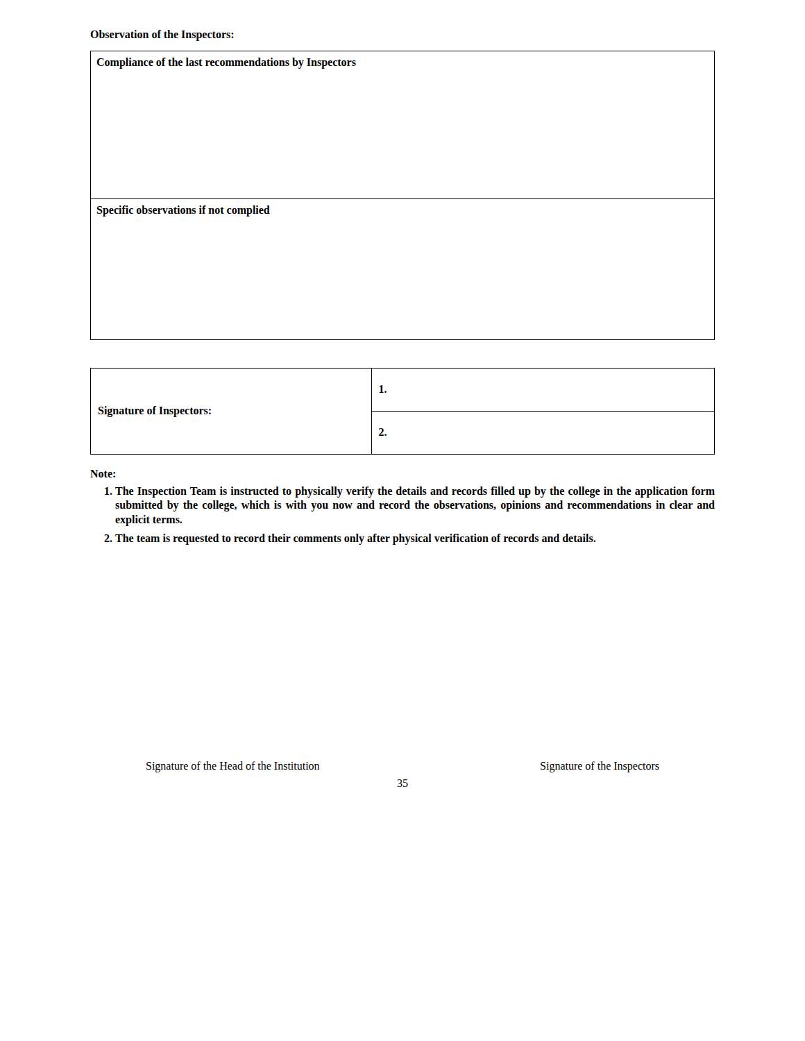Observation of the Inspectors:
| Compliance of the last recommendations by Inspectors |
| Specific observations if not complied |
| Signature of Inspectors: | 1. |
| 2. |
Note:
The Inspection Team is instructed to physically verify the details and records filled up by the college in the application form submitted by the college, which is with you now and record the observations, opinions and recommendations in clear and explicit terms.
The team is requested to record their comments only after physical verification of records and details.
Signature of the Head of the Institution Signature of the Inspectors
35